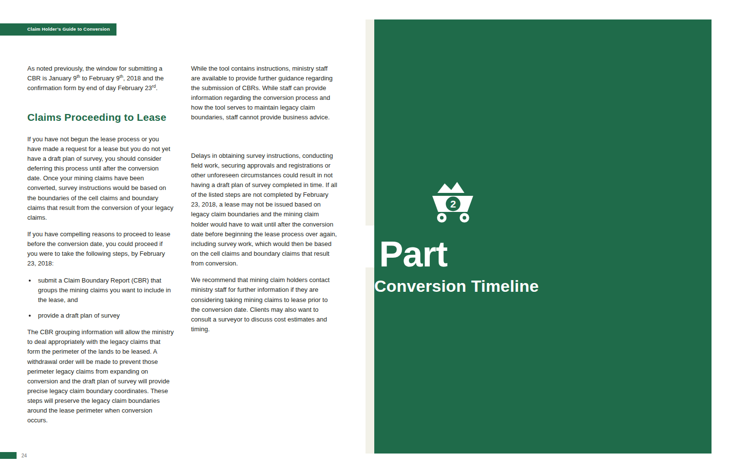Claim Holder’s Guide to Conversion
As noted previously, the window for submitting a CBR is January 9th to February 9th, 2018 and the confirmation form by end of day February 23rd.
Claims Proceeding to Lease
If you have not begun the lease process or you have made a request for a lease but you do not yet have a draft plan of survey, you should consider deferring this process until after the conversion date. Once your mining claims have been converted, survey instructions would be based on the boundaries of the cell claims and boundary claims that result from the conversion of your legacy claims.
If you have compelling reasons to proceed to lease before the conversion date, you could proceed if you were to take the following steps, by February 23, 2018:
submit a Claim Boundary Report (CBR) that groups the mining claims you want to include in the lease, and
provide a draft plan of survey
The CBR grouping information will allow the ministry to deal appropriately with the legacy claims that form the perimeter of the lands to be leased. A withdrawal order will be made to prevent those perimeter legacy claims from expanding on conversion and the draft plan of survey will provide precise legacy claim boundary coordinates. These steps will preserve the legacy claim boundaries around the lease perimeter when conversion occurs.
While the tool contains instructions, ministry staff are available to provide further guidance regarding the submission of CBRs. While staff can provide information regarding the conversion process and how the tool serves to maintain legacy claim boundaries, staff cannot provide business advice.
Delays in obtaining survey instructions, conducting field work, securing approvals and registrations or other unforeseen circumstances could result in not having a draft plan of survey completed in time. If all of the listed steps are not completed by February 23, 2018, a lease may not be issued based on legacy claim boundaries and the mining claim holder would have to wait until after the conversion date before beginning the lease process over again, including survey work, which would then be based on the cell claims and boundary claims that result from conversion.
We recommend that mining claim holders contact ministry staff for further information if they are considering taking mining claims to lease prior to the conversion date. Clients may also want to consult a surveyor to discuss cost estimates and timing.
24
2
Part
Conversion Timeline